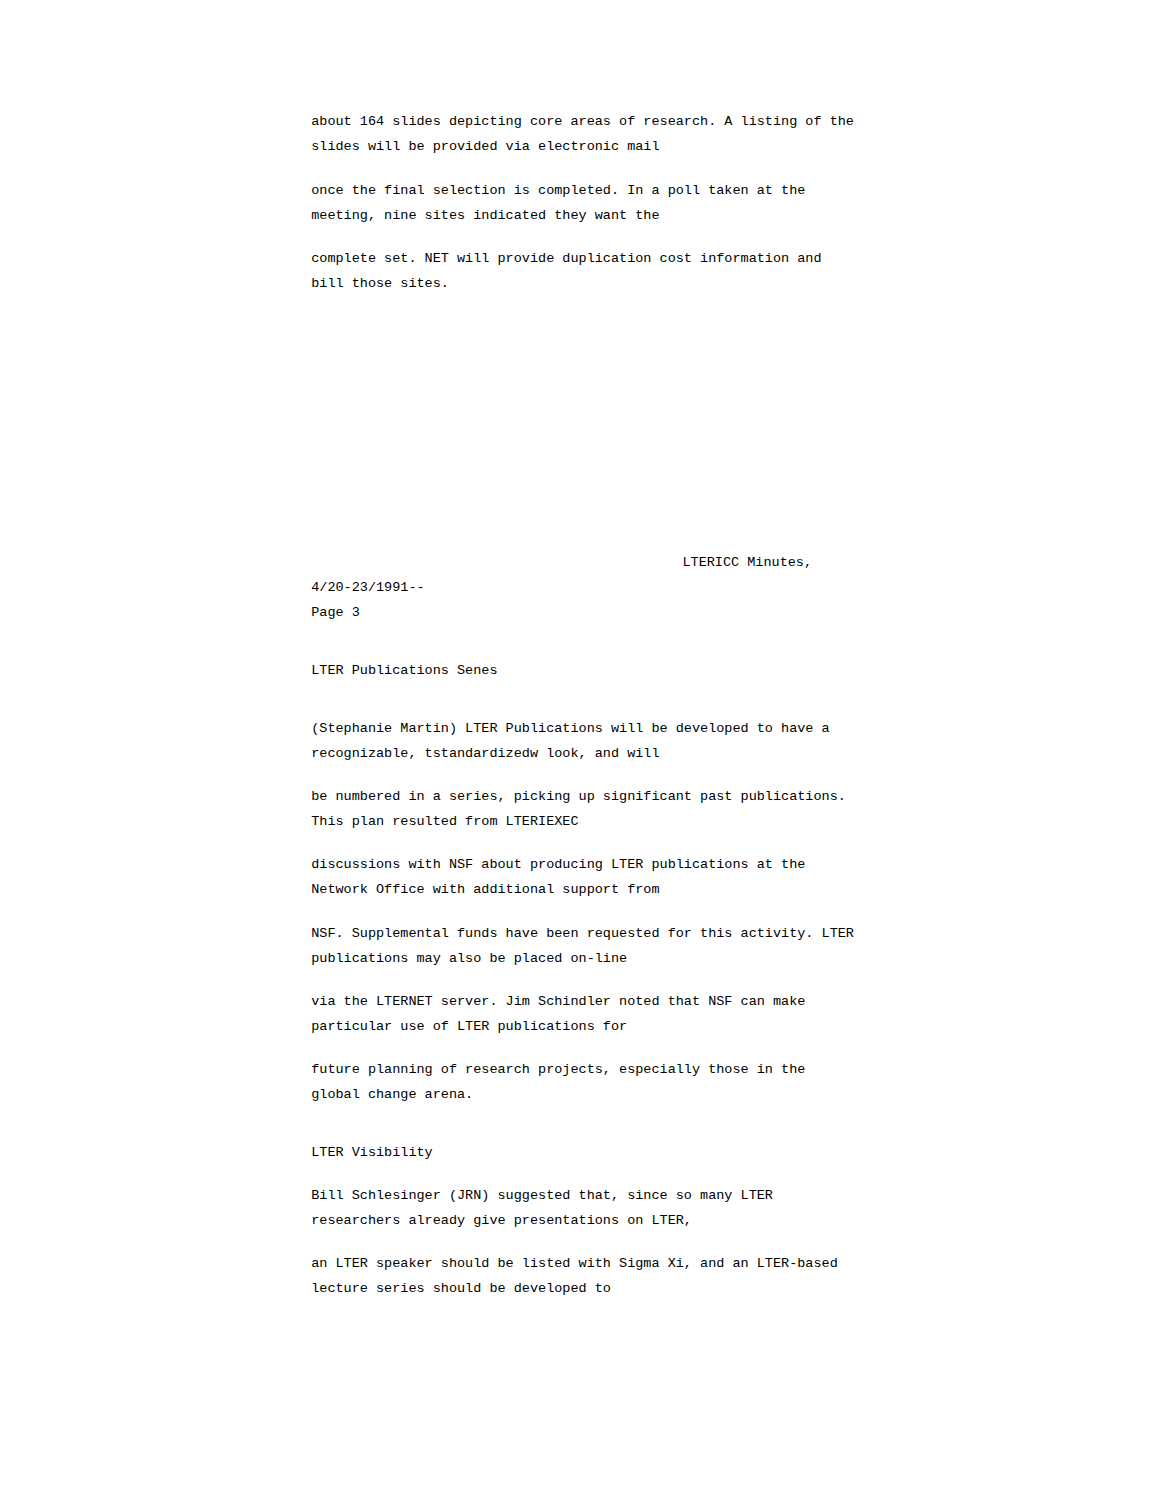about 164 slides depicting core areas of research. A listing of the slides will be provided via electronic mail
once the final selection is completed. In a poll taken at the meeting, nine sites indicated they want the
complete set. NET will provide duplication cost information and bill those sites.
LTERICC Minutes, 4/20-23/1991-- Page 3
LTER Publications Senes
(Stephanie Martin) LTER Publications will be developed to have a recognizable, tstandardizedw look, and will
be numbered in a series, picking up significant past publications. This plan resulted from LTERIEXEC
discussions with NSF about producing LTER publications at the Network Office with additional support from
NSF. Supplemental funds have been requested for this activity. LTER publications may also be placed on-line
via the LTERNET server. Jim Schindler noted that NSF can make particular use of LTER publications for
future planning of research projects, especially those in the global change arena.
LTER Visibility
Bill Schlesinger (JRN) suggested that, since so many LTER researchers already give presentations on LTER,
an LTER speaker should be listed with Sigma Xi, and an LTER-based lecture series should be developed to